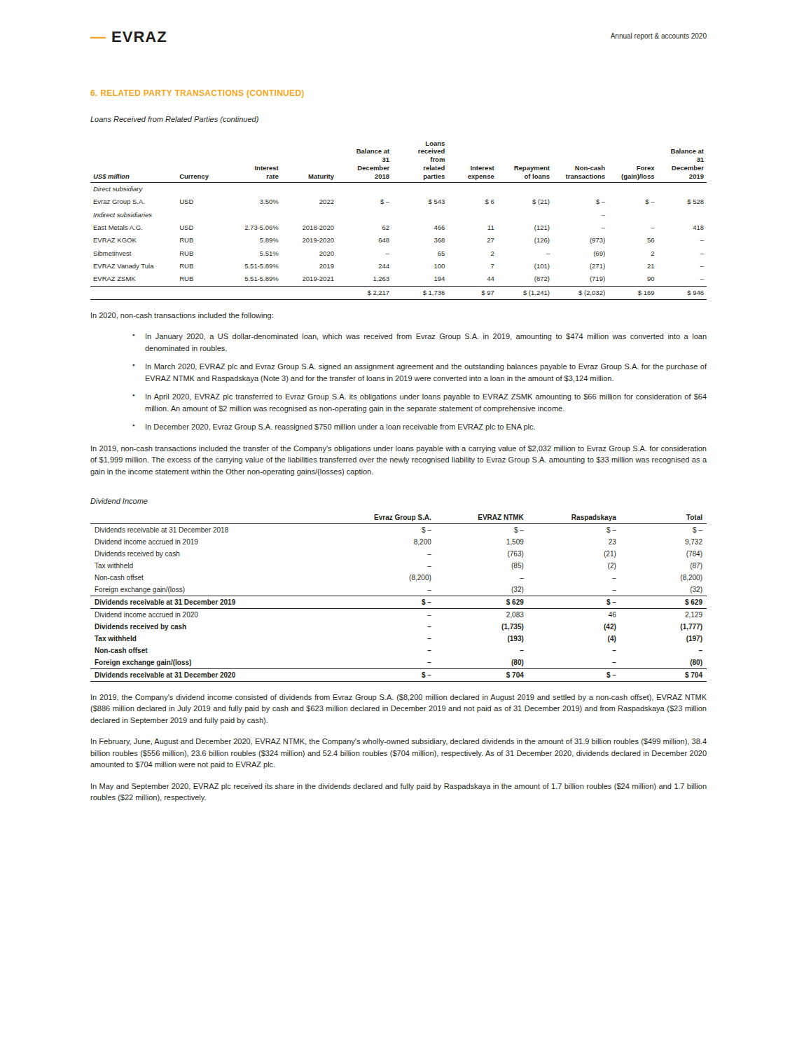— EVRAZ
Annual report & accounts 2020
6. RELATED PARTY TRANSACTIONS (CONTINUED)
Loans Received from Related Parties (continued)
| US$ million | Currency | Interest rate | Maturity | Balance at 31 December 2018 | Loans received from related parties | Interest expense | Repayment of loans | Non-cash transactions | Forex (gain)/loss | Balance at 31 December 2019 |
| --- | --- | --- | --- | --- | --- | --- | --- | --- | --- | --- |
| Direct subsidiary |
| Evraz Group S.A. | USD | 3.50% | 2022 | $ – | $ 543 | $ 6 | $ (21) | $ – | $ – | $ 528 |
| Indirect subsidiaries | – | | |
| East Metals A.G. | USD | 2.73-5.06% | 2018-2020 | 62 | 466 | 11 | (121) | – | – | 418 |
| EVRAZ KGOK | RUB | 5.89% | 2019-2020 | 648 | 368 | 27 | (126) | (973) | 56 | – |
| Sibmetinvest | RUB | 5.51% | 2020 | – | 65 | 2 | – | (69) | 2 | – |
| EVRAZ Vanady Tula | RUB | 5.51-5.89% | 2019 | 244 | 100 | 7 | (101) | (271) | 21 | – |
| EVRAZ ZSMK | RUB | 5.51-5.89% | 2019-2021 | 1,263 | 194 | 44 | (872) | (719) | 90 | – |
| | | | | $ 2,217 | $ 1,736 | $ 97 | $ (1,241) | $ (2,032) | $ 169 | $ 946 |
In 2020, non-cash transactions included the following:
In January 2020, a US dollar-denominated loan, which was received from Evraz Group S.A. in 2019, amounting to $474 million was converted into a loan denominated in roubles.
In March 2020, EVRAZ plc and Evraz Group S.A. signed an assignment agreement and the outstanding balances payable to Evraz Group S.A. for the purchase of EVRAZ NTMK and Raspadskaya (Note 3) and for the transfer of loans in 2019 were converted into a loan in the amount of $3,124 million.
In April 2020, EVRAZ plc transferred to Evraz Group S.A. its obligations under loans payable to EVRAZ ZSMK amounting to $66 million for consideration of $64 million. An amount of $2 million was recognised as non-operating gain in the separate statement of comprehensive income.
In December 2020, Evraz Group S.A. reassigned $750 million under a loan receivable from EVRAZ plc to ENA plc.
In 2019, non-cash transactions included the transfer of the Company's obligations under loans payable with a carrying value of $2,032 million to Evraz Group S.A. for consideration of $1,999 million. The excess of the carrying value of the liabilities transferred over the newly recognised liability to Evraz Group S.A. amounting to $33 million was recognised as a gain in the income statement within the Other non-operating gains/(losses) caption.
Dividend Income
| | Evraz Group S.A. | EVRAZ NTMK | Raspadskaya | Total |
| --- | --- | --- | --- | --- |
| Dividends receivable at 31 December 2018 | $ – | $ – | $ – | $ – |
| Dividend income accrued in 2019 | 8,200 | 1,509 | 23 | 9,732 |
| Dividends received by cash | – | (763) | (21) | (784) |
| Tax withheld | – | (85) | (2) | (87) |
| Non-cash offset | (8,200) | – | – | (8,200) |
| Foreign exchange gain/(loss) | – | (32) | – | (32) |
| Dividends receivable at 31 December 2019 | $ – | $ 629 | $ – | $ 629 |
| Dividend income accrued in 2020 | – | 2,083 | 46 | 2,129 |
| Dividends received by cash | – | (1,735) | (42) | (1,777) |
| Tax withheld | – | (193) | (4) | (197) |
| Non-cash offset | – | – | – | – |
| Foreign exchange gain/(loss) | – | (80) | – | (80) |
| Dividends receivable at 31 December 2020 | $ – | $ 704 | $ – | $ 704 |
In 2019, the Company's dividend income consisted of dividends from Evraz Group S.A. ($8,200 million declared in August 2019 and settled by a non-cash offset), EVRAZ NTMK ($886 million declared in July 2019 and fully paid by cash and $623 million declared in December 2019 and not paid as of 31 December 2019) and from Raspadskaya ($23 million declared in September 2019 and fully paid by cash).
In February, June, August and December 2020, EVRAZ NTMK, the Company's wholly-owned subsidiary, declared dividends in the amount of 31.9 billion roubles ($499 million), 38.4 billion roubles ($556 million), 23.6 billion roubles ($324 million) and 52.4 billion roubles ($704 million), respectively. As of 31 December 2020, dividends declared in December 2020 amounted to $704 million were not paid to EVRAZ plc.
In May and September 2020, EVRAZ plc received its share in the dividends declared and fully paid by Raspadskaya in the amount of 1.7 billion roubles ($24 million) and 1.7 billion roubles ($22 million), respectively.